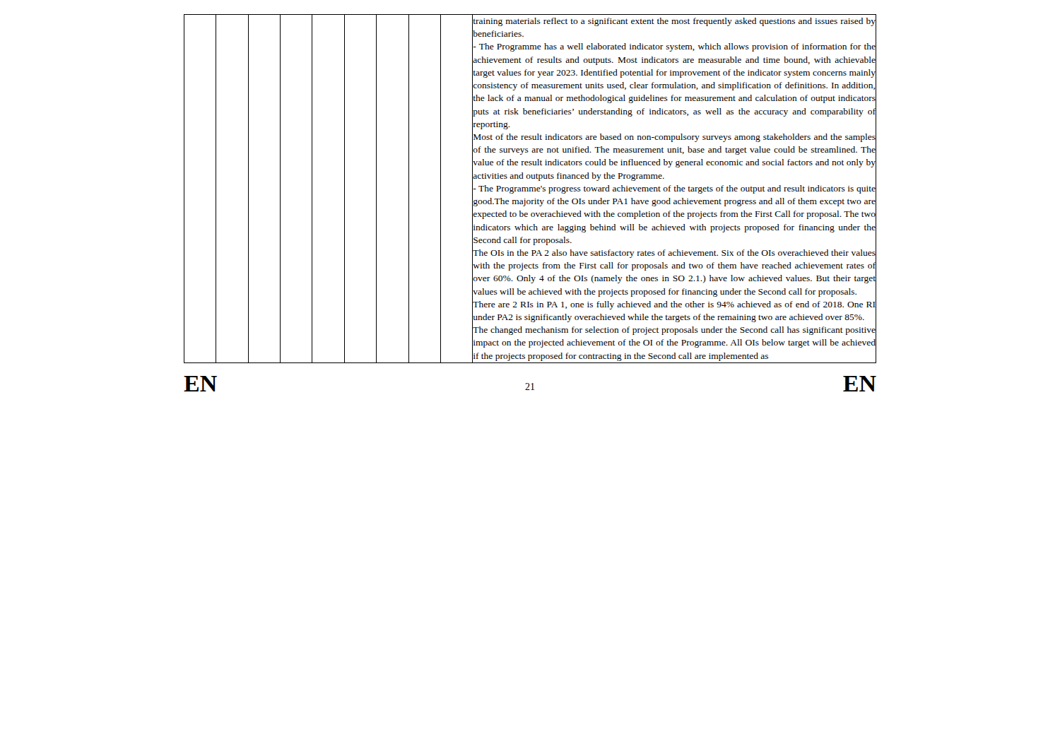| | | | | | | | | | training materials reflect to a significant extent the most frequently asked questions and issues raised by beneficiaries. - The Programme has a well elaborated indicator system, which allows provision of information for the achievement of results and outputs. Most indicators are measurable and time bound, with achievable target values for year 2023. Identified potential for improvement of the indicator system concerns mainly consistency of measurement units used, clear formulation, and simplification of definitions. In addition, the lack of a manual or methodological guidelines for measurement and calculation of output indicators puts at risk beneficiaries’ understanding of indicators, as well as the accuracy and comparability of reporting. Most of the result indicators are based on non-compulsory surveys among stakeholders and the samples of the surveys are not unified. The measurement unit, base and target value could be streamlined. The value of the result indicators could be influenced by general economic and social factors and not only by activities and outputs financed by the Programme. - The Programme's progress toward achievement of the targets of the output and result indicators is quite good.The majority of the OIs under PA1 have good achievement progress and all of them except two are expected to be overachieved with the completion of the projects from the First Call for proposal. The two indicators which are lagging behind will be achieved with projects proposed for financing under the Second call for proposals. The OIs in the PA 2 also have satisfactory rates of achievement. Six of the OIs overachieved their values with the projects from the First call for proposals and two of them have reached achievement rates of over 60%. Only 4 of the OIs (namely the ones in SO 2.1.) have low achieved values. But their target values will be achieved with the projects proposed for financing under the Second call for proposals. There are 2 RIs in PA 1, one is fully achieved and the other is 94% achieved as of end of 2018. One RI under PA2 is significantly overachieved while the targets of the remaining two are achieved over 85%. The changed mechanism for selection of project proposals under the Second call has significant positive impact on the projected achievement of the OI of the Programme. All OIs below target will be achieved if the projects proposed for contracting in the Second call are implemented as |
EN 21 EN